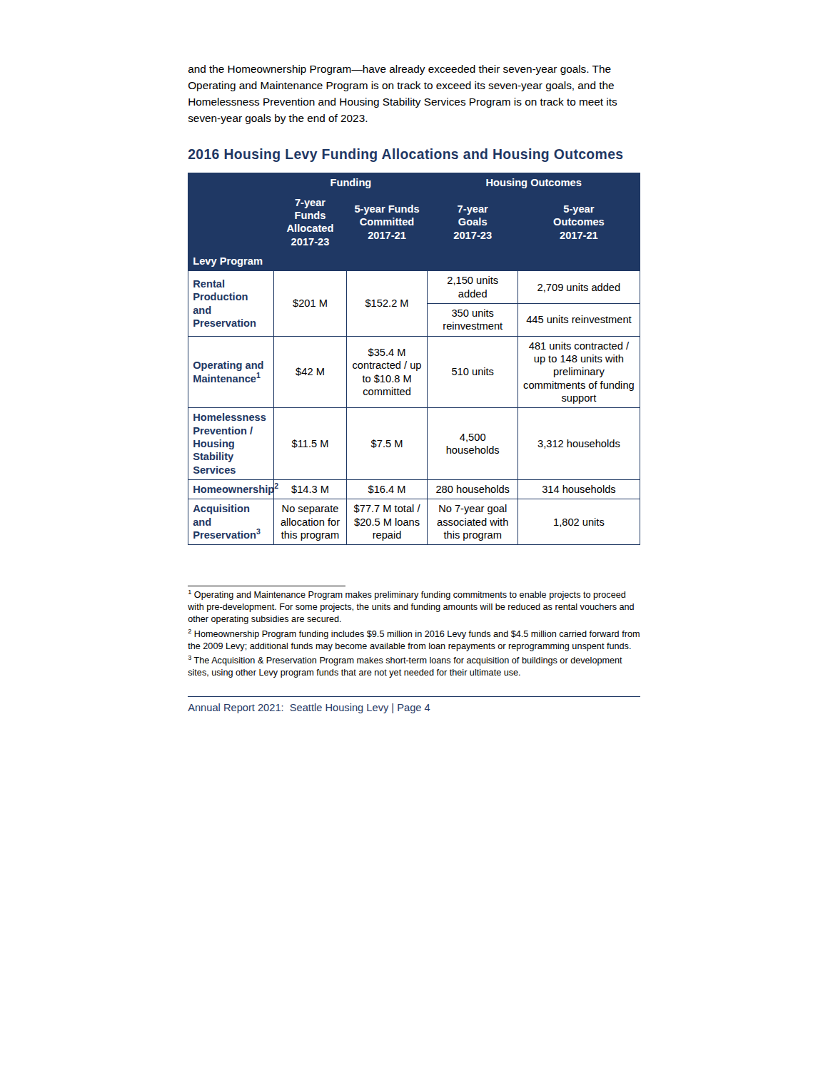and the Homeownership Program—have already exceeded their seven-year goals. The Operating and Maintenance Program is on track to exceed its seven-year goals, and the Homelessness Prevention and Housing Stability Services Program is on track to meet its seven-year goals by the end of 2023.
2016 Housing Levy Funding Allocations and Housing Outcomes
| | Funding | Housing Outcomes |
| --- | --- | --- |
| 7-year Funds Allocated 2017-23 | 5-year Funds Committed 2017-21 | 7-year Goals 2017-23 | 5-year Outcomes 2017-21 |
| Levy Program | | | | |
| Rental Production and Preservation | $201 M | $152.2 M | 2,150 units added | 2,709 units added |
| 350 units reinvestment | 445 units reinvestment |
| Operating and Maintenance 1 | $42 M | $35.4 M contracted / up to $10.8 M committed | 510 units | 481 units contracted / up to 148 units with preliminary commitments of funding support |
| Homelessness Prevention / Housing Stability Services | $11.5 M | $7.5 M | 4,500 households | 3,312 households |
| Homeownership 2 | $14.3 M | $16.4 M | 280 households | 314 households |
| Acquisition and Preservation 3 | No separate allocation for this program | $77.7 M total / $20.5 M loans repaid | No 7-year goal associated with this program | 1,802 units |
1 Operating and Maintenance Program makes preliminary funding commitments to enable projects to proceed with pre-development. For some projects, the units and funding amounts will be reduced as rental vouchers and other operating subsidies are secured.
2 Homeownership Program funding includes $9.5 million in 2016 Levy funds and $4.5 million carried forward from the 2009 Levy; additional funds may become available from loan repayments or reprogramming unspent funds.
3 The Acquisition & Preservation Program makes short-term loans for acquisition of buildings or development sites, using other Levy program funds that are not yet needed for their ultimate use.
Annual Report 2021: Seattle Housing Levy | Page 4